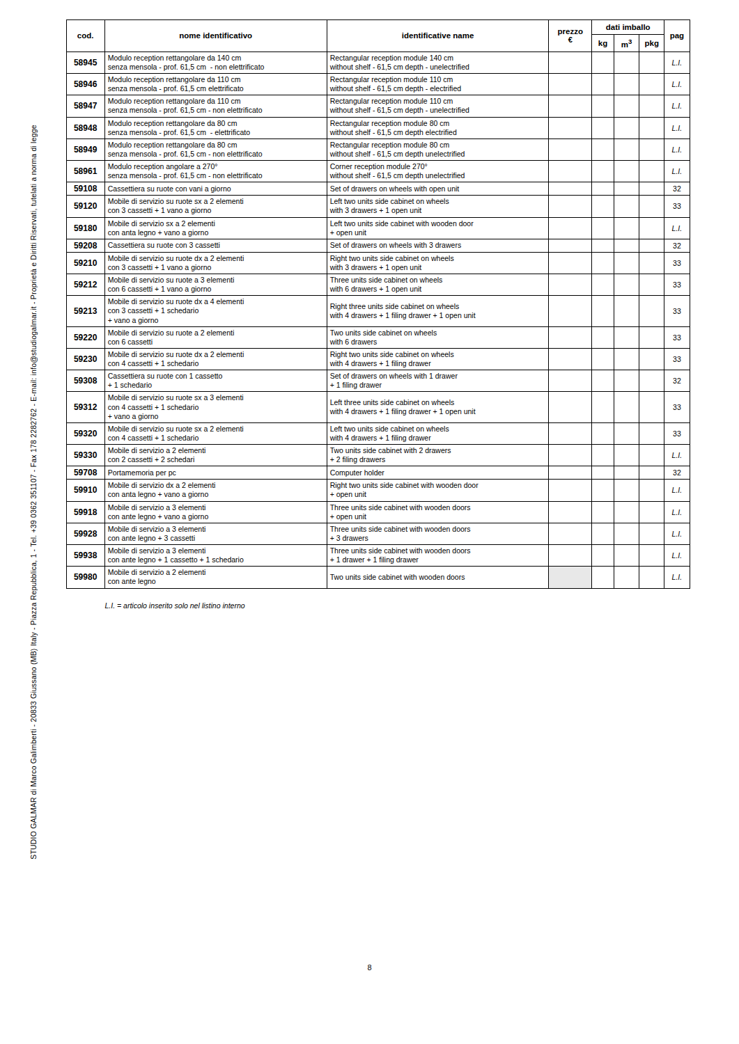STUDIO GALMAR di Marco Galimberti - 20833 Giussano (MB) Italy - Piazza Repubblica, 1 - Tel. +39 0362 351107 - Fax 178 2282762 - E-mail: info@studiogalmar.it - Proprietà e Diritti Riservati, tutelati a norma di legge
| cod. | nome identificativo | identificative name | prezzo € | dati imballo | pag |
| --- | --- | --- | --- | --- | --- |
| kg | m 3 | pkg |
| 58945 | Modulo reception rettangolare da 140 cm senza mensola - prof. 61,5 cm - non elettrificato | Rectangular reception module 140 cm without shelf - 61,5 cm depth - unelectrified | | | | | L.I. |
| 58946 | Modulo reception rettangolare da 110 cm senza mensola - prof. 61,5 cm elettrificato | Rectangular reception module 110 cm without shelf - 61,5 cm depth - electrified | | | | | L.I. |
| 58947 | Modulo reception rettangolare da 110 cm senza mensola - prof. 61,5 cm - non elettrificato | Rectangular reception module 110 cm without shelf - 61,5 cm depth - unelectrified | | | | | L.I. |
| 58948 | Modulo reception rettangolare da 80 cm senza mensola - prof. 61,5 cm - elettrificato | Rectangular reception module 80 cm without shelf - 61,5 cm depth electrified | | | | | L.I. |
| 58949 | Modulo reception rettangolare da 80 cm senza mensola - prof. 61,5 cm - non elettrificato | Rectangular reception module 80 cm without shelf - 61,5 cm depth unelectrified | | | | | L.I. |
| 58961 | Modulo reception angolare a 270° senza mensola - prof. 61,5 cm - non elettrificato | Corner reception module 270° without shelf - 61,5 cm depth unelectrified | | | | | L.I. |
| 59108 | Cassettiera su ruote con vani a giorno | Set of drawers on wheels with open unit | | | | | 32 |
| 59120 | Mobile di servizio su ruote sx a 2 elementi con 3 cassetti + 1 vano a giorno | Left two units side cabinet on wheels with 3 drawers + 1 open unit | | | | | 33 |
| 59180 | Mobile di servizio sx a 2 elementi con anta legno + vano a giorno | Left two units side cabinet with wooden door + open unit | | | | | L.I. |
| 59208 | Cassettiera su ruote con 3 cassetti | Set of drawers on wheels with 3 drawers | | | | | 32 |
| 59210 | Mobile di servizio su ruote dx a 2 elementi con 3 cassetti + 1 vano a giorno | Right two units side cabinet on wheels with 3 drawers + 1 open unit | | | | | 33 |
| 59212 | Mobile di servizio su ruote a 3 elementi con 6 cassetti + 1 vano a giorno | Three units side cabinet on wheels with 6 drawers + 1 open unit | | | | | 33 |
| 59213 | Mobile di servizio su ruote dx a 4 elementi con 3 cassetti + 1 schedario + vano a giorno | Right three units side cabinet on wheels with 4 drawers + 1 filing drawer + 1 open unit | | | | | 33 |
| 59220 | Mobile di servizio su ruote a 2 elementi con 6 cassetti | Two units side cabinet on wheels with 6 drawers | | | | | 33 |
| 59230 | Mobile di servizio su ruote dx a 2 elementi con 4 cassetti + 1 schedario | Right two units side cabinet on wheels with 4 drawers + 1 filing drawer | | | | | 33 |
| 59308 | Cassettiera su ruote con 1 cassetto + 1 schedario | Set of drawers on wheels with 1 drawer + 1 filing drawer | | | | | 32 |
| 59312 | Mobile di servizio su ruote sx a 3 elementi con 4 cassetti + 1 schedario + vano a giorno | Left three units side cabinet on wheels with 4 drawers + 1 filing drawer + 1 open unit | | | | | 33 |
| 59320 | Mobile di servizio su ruote sx a 2 elementi con 4 cassetti + 1 schedario | Left two units side cabinet on wheels with 4 drawers + 1 filing drawer | | | | | 33 |
| 59330 | Mobile di servizio a 2 elementi con 2 cassetti + 2 schedari | Two units side cabinet with 2 drawers + 2 filing drawers | | | | | L.I. |
| 59708 | Portamemoria per pc | Computer holder | | | | | 32 |
| 59910 | Mobile di servizio dx a 2 elementi con anta legno + vano a giorno | Right two units side cabinet with wooden door + open unit | | | | | L.I. |
| 59918 | Mobile di servizio a 3 elementi con ante legno + vano a giorno | Three units side cabinet with wooden doors + open unit | | | | | L.I. |
| 59928 | Mobile di servizio a 3 elementi con ante legno + 3 cassetti | Three units side cabinet with wooden doors + 3 drawers | | | | | L.I. |
| 59938 | Mobile di servizio a 3 elementi con ante legno + 1 cassetto + 1 schedario | Three units side cabinet with wooden doors + 1 drawer + 1 filing drawer | | | | | L.I. |
| 59980 | Mobile di servizio a 2 elementi con ante legno | Two units side cabinet with wooden doors | | | | | L.I. |
L.I. = articolo inserito solo nel listino interno
8